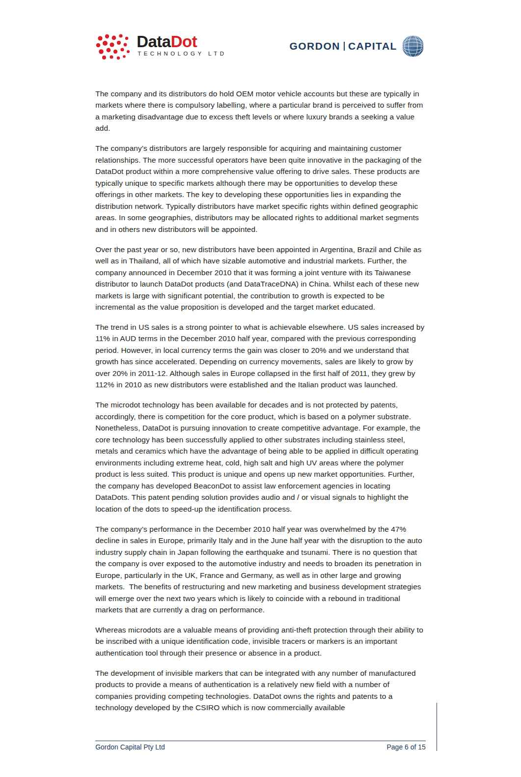DataDot TECHNOLOGY LTD
GORDON CAPITAL
The company and its distributors do hold OEM motor vehicle accounts but these are typically in markets where there is compulsory labelling, where a particular brand is perceived to suffer from a marketing disadvantage due to excess theft levels or where luxury brands a seeking a value add.
The company’s distributors are largely responsible for acquiring and maintaining customer relationships. The more successful operators have been quite innovative in the packaging of the DataDot product within a more comprehensive value offering to drive sales. These products are typically unique to specific markets although there may be opportunities to develop these offerings in other markets. The key to developing these opportunities lies in expanding the distribution network. Typically distributors have market specific rights within defined geographic areas. In some geographies, distributors may be allocated rights to additional market segments and in others new distributors will be appointed.
Over the past year or so, new distributors have been appointed in Argentina, Brazil and Chile as well as in Thailand, all of which have sizable automotive and industrial markets. Further, the company announced in December 2010 that it was forming a joint venture with its Taiwanese distributor to launch DataDot products (and DataTraceDNA) in China. Whilst each of these new markets is large with significant potential, the contribution to growth is expected to be incremental as the value proposition is developed and the target market educated.
The trend in US sales is a strong pointer to what is achievable elsewhere. US sales increased by 11% in AUD terms in the December 2010 half year, compared with the previous corresponding period. However, in local currency terms the gain was closer to 20% and we understand that growth has since accelerated. Depending on currency movements, sales are likely to grow by over 20% in 2011-12. Although sales in Europe collapsed in the first half of 2011, they grew by 112% in 2010 as new distributors were established and the Italian product was launched.
The microdot technology has been available for decades and is not protected by patents, accordingly, there is competition for the core product, which is based on a polymer substrate. Nonetheless, DataDot is pursuing innovation to create competitive advantage. For example, the core technology has been successfully applied to other substrates including stainless steel, metals and ceramics which have the advantage of being able to be applied in difficult operating environments including extreme heat, cold, high salt and high UV areas where the polymer product is less suited. This product is unique and opens up new market opportunities. Further, the company has developed BeaconDot to assist law enforcement agencies in locating DataDots. This patent pending solution provides audio and / or visual signals to highlight the location of the dots to speed-up the identification process.
The company’s performance in the December 2010 half year was overwhelmed by the 47% decline in sales in Europe, primarily Italy and in the June half year with the disruption to the auto industry supply chain in Japan following the earthquake and tsunami. There is no question that the company is over exposed to the automotive industry and needs to broaden its penetration in Europe, particularly in the UK, France and Germany, as well as in other large and growing markets. The benefits of restructuring and new marketing and business development strategies will emerge over the next two years which is likely to coincide with a rebound in traditional markets that are currently a drag on performance.
Whereas microdots are a valuable means of providing anti-theft protection through their ability to be inscribed with a unique identification code, invisible tracers or markers is an important authentication tool through their presence or absence in a product.
The development of invisible markers that can be integrated with any number of manufactured products to provide a means of authentication is a relatively new field with a number of companies providing competing technologies. DataDot owns the rights and patents to a technology developed by the CSIRO which is now commercially available
Gordon Capital Pty Ltd Page 6 of 15